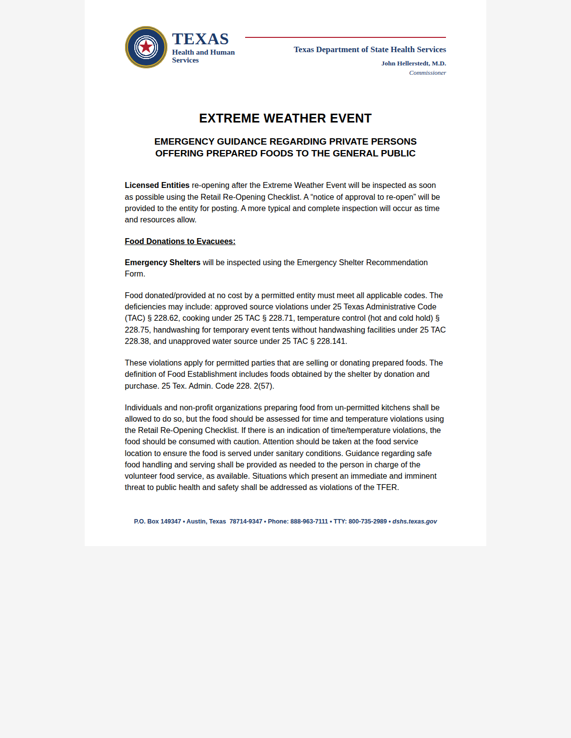TEXAS Health and Human Services
Texas Department of State Health Services
John Hellerstedt, M.D.
Commissioner
Extreme Weather Event
Emergency Guidance Regarding Private Persons Offering Prepared Foods to the General Public
Licensed Entities re-opening after the Extreme Weather Event will be inspected as soon as possible using the Retail Re-Opening Checklist. A “notice of approval to re-open” will be provided to the entity for posting. A more typical and complete inspection will occur as time and resources allow.
Food Donations to Evacuees:
Emergency Shelters will be inspected using the Emergency Shelter Recommendation Form.
Food donated/provided at no cost by a permitted entity must meet all applicable codes. The deficiencies may include: approved source violations under 25 Texas Administrative Code (TAC) § 228.62, cooking under 25 TAC § 228.71, temperature control (hot and cold hold) § 228.75, handwashing for temporary event tents without handwashing facilities under 25 TAC 228.38, and unapproved water source under 25 TAC § 228.141.
These violations apply for permitted parties that are selling or donating prepared foods. The definition of Food Establishment includes foods obtained by the shelter by donation and purchase. 25 Tex. Admin. Code 228. 2(57).
Individuals and non-profit organizations preparing food from un-permitted kitchens shall be allowed to do so, but the food should be assessed for time and temperature violations using the Retail Re-Opening Checklist. If there is an indication of time/temperature violations, the food should be consumed with caution. Attention should be taken at the food service location to ensure the food is served under sanitary conditions. Guidance regarding safe food handling and serving shall be provided as needed to the person in charge of the volunteer food service, as available. Situations which present an immediate and imminent threat to public health and safety shall be addressed as violations of the TFER.
P.O. Box 149347 • Austin, Texas 78714-9347 • Phone: 888-963-7111 • TTY: 800-735-2989 • dshs.texas.gov